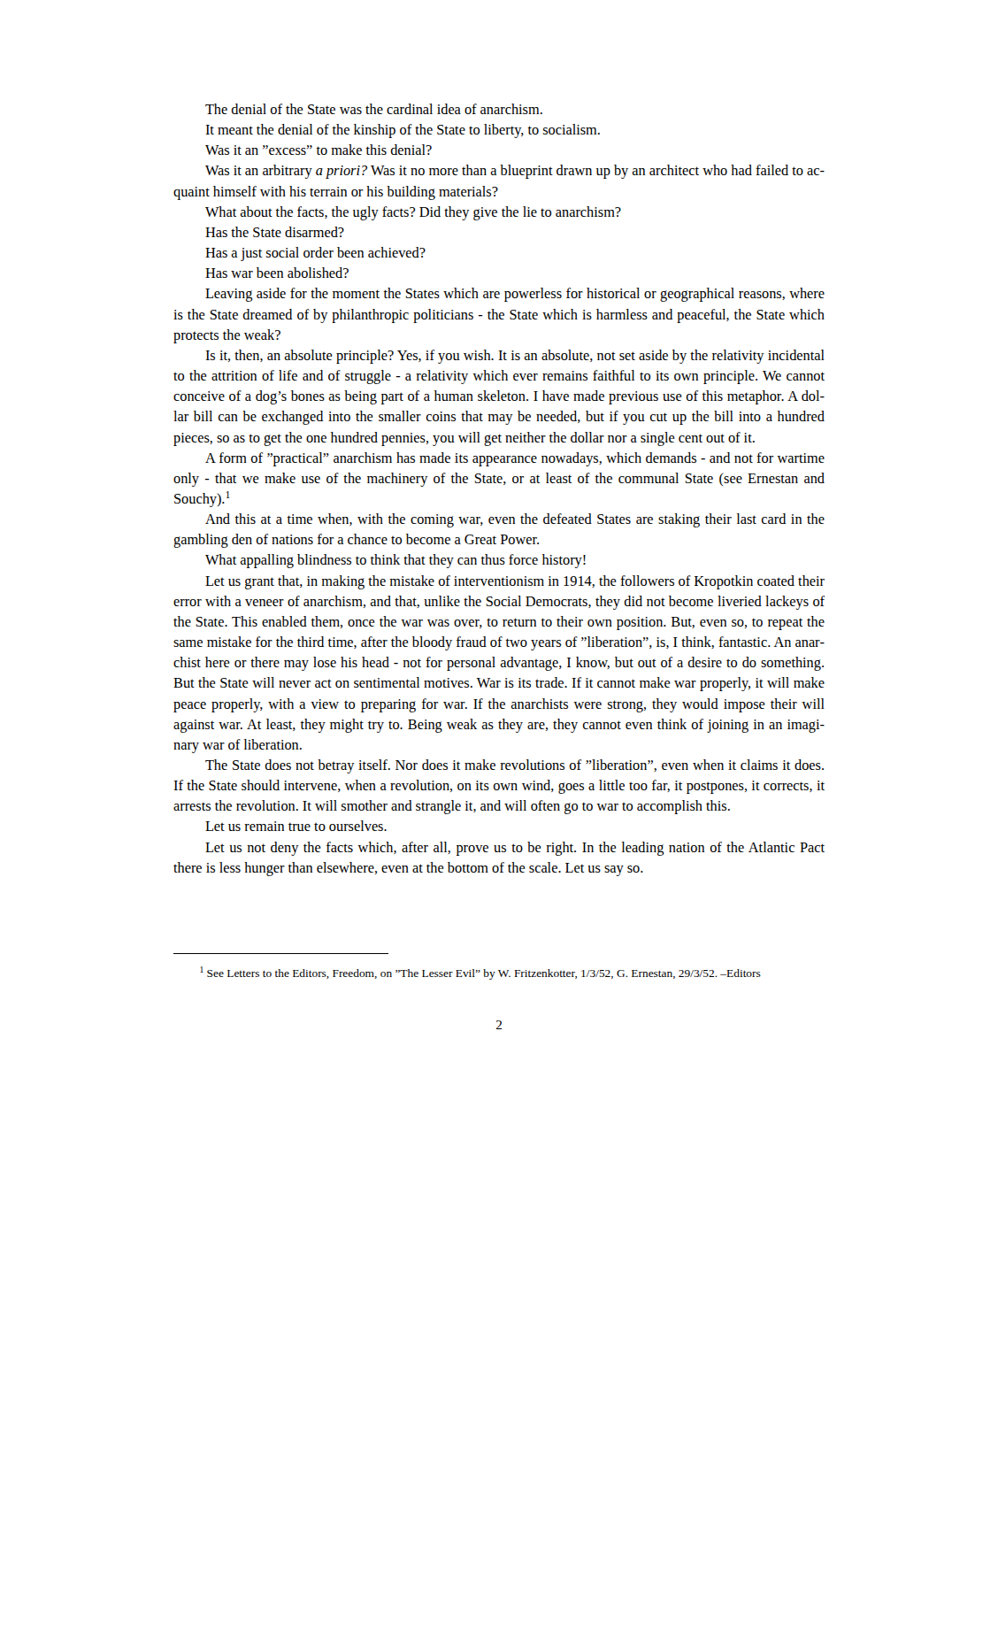The denial of the State was the cardinal idea of anarchism.
It meant the denial of the kinship of the State to liberty, to socialism.
Was it an ”excess” to make this denial?
Was it an arbitrary a priori? Was it no more than a blueprint drawn up by an architect who had failed to acquaint himself with his terrain or his building materials?
What about the facts, the ugly facts? Did they give the lie to anarchism?
Has the State disarmed?
Has a just social order been achieved?
Has war been abolished?
Leaving aside for the moment the States which are powerless for historical or geographical reasons, where is the State dreamed of by philanthropic politicians - the State which is harmless and peaceful, the State which protects the weak?
Is it, then, an absolute principle? Yes, if you wish. It is an absolute, not set aside by the relativity incidental to the attrition of life and of struggle - a relativity which ever remains faithful to its own principle. We cannot conceive of a dog’s bones as being part of a human skeleton. I have made previous use of this metaphor. A dollar bill can be exchanged into the smaller coins that may be needed, but if you cut up the bill into a hundred pieces, so as to get the one hundred pennies, you will get neither the dollar nor a single cent out of it.
A form of ”practical” anarchism has made its appearance nowadays, which demands - and not for wartime only - that we make use of the machinery of the State, or at least of the communal State (see Ernestan and Souchy).1
And this at a time when, with the coming war, even the defeated States are staking their last card in the gambling den of nations for a chance to become a Great Power.
What appalling blindness to think that they can thus force history!
Let us grant that, in making the mistake of interventionism in 1914, the followers of Kropotkin coated their error with a veneer of anarchism, and that, unlike the Social Democrats, they did not become liveried lackeys of the State. This enabled them, once the war was over, to return to their own position. But, even so, to repeat the same mistake for the third time, after the bloody fraud of two years of ”liberation”, is, I think, fantastic. An anarchist here or there may lose his head - not for personal advantage, I know, but out of a desire to do something. But the State will never act on sentimental motives. War is its trade. If it cannot make war properly, it will make peace properly, with a view to preparing for war. If the anarchists were strong, they would impose their will against war. At least, they might try to. Being weak as they are, they cannot even think of joining in an imaginary war of liberation.
The State does not betray itself. Nor does it make revolutions of ”liberation”, even when it claims it does. If the State should intervene, when a revolution, on its own wind, goes a little too far, it postpones, it corrects, it arrests the revolution. It will smother and strangle it, and will often go to war to accomplish this.
Let us remain true to ourselves.
Let us not deny the facts which, after all, prove us to be right. In the leading nation of the Atlantic Pact there is less hunger than elsewhere, even at the bottom of the scale. Let us say so.
1 See Letters to the Editors, Freedom, on ”The Lesser Evil” by W. Fritzenkotter, 1/3/52, G. Ernestan, 29/3/52. –Editors
2